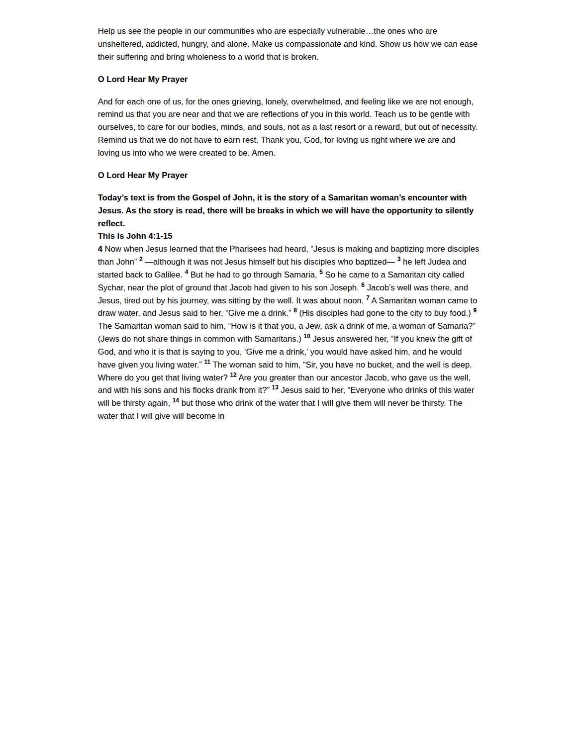Help us see the people in our communities who are especially vulnerable…the ones who are unsheltered, addicted, hungry, and alone. Make us compassionate and kind. Show us how we can ease their suffering and bring wholeness to a world that is broken.
O Lord Hear My Prayer
And for each one of us, for the ones grieving, lonely, overwhelmed, and feeling like we are not enough, remind us that you are near and that we are reflections of you in this world. Teach us to be gentle with ourselves, to care for our bodies, minds, and souls, not as a last resort or a reward, but out of necessity. Remind us that we do not have to earn rest. Thank you, God, for loving us right where we are and loving us into who we were created to be. Amen.
O Lord Hear My Prayer
Today’s text is from the Gospel of John, it is the story of a Samaritan woman’s encounter with Jesus. As the story is read, there will be breaks in which we will have the opportunity to silently reflect.
This is John 4:1-15
4 Now when Jesus learned that the Pharisees had heard, “Jesus is making and baptizing more disciples than John” 2 —although it was not Jesus himself but his disciples who baptized— 3 he left Judea and started back to Galilee. 4 But he had to go through Samaria. 5 So he came to a Samaritan city called Sychar, near the plot of ground that Jacob had given to his son Joseph. 6 Jacob’s well was there, and Jesus, tired out by his journey, was sitting by the well. It was about noon. 7 A Samaritan woman came to draw water, and Jesus said to her, “Give me a drink.” 8 (His disciples had gone to the city to buy food.) 9 The Samaritan woman said to him, “How is it that you, a Jew, ask a drink of me, a woman of Samaria?” (Jews do not share things in common with Samaritans.) 10 Jesus answered her, “If you knew the gift of God, and who it is that is saying to you, ‘Give me a drink,’ you would have asked him, and he would have given you living water.” 11 The woman said to him, “Sir, you have no bucket, and the well is deep. Where do you get that living water? 12 Are you greater than our ancestor Jacob, who gave us the well, and with his sons and his flocks drank from it?” 13 Jesus said to her, “Everyone who drinks of this water will be thirsty again, 14 but those who drink of the water that I will give them will never be thirsty. The water that I will give will become in